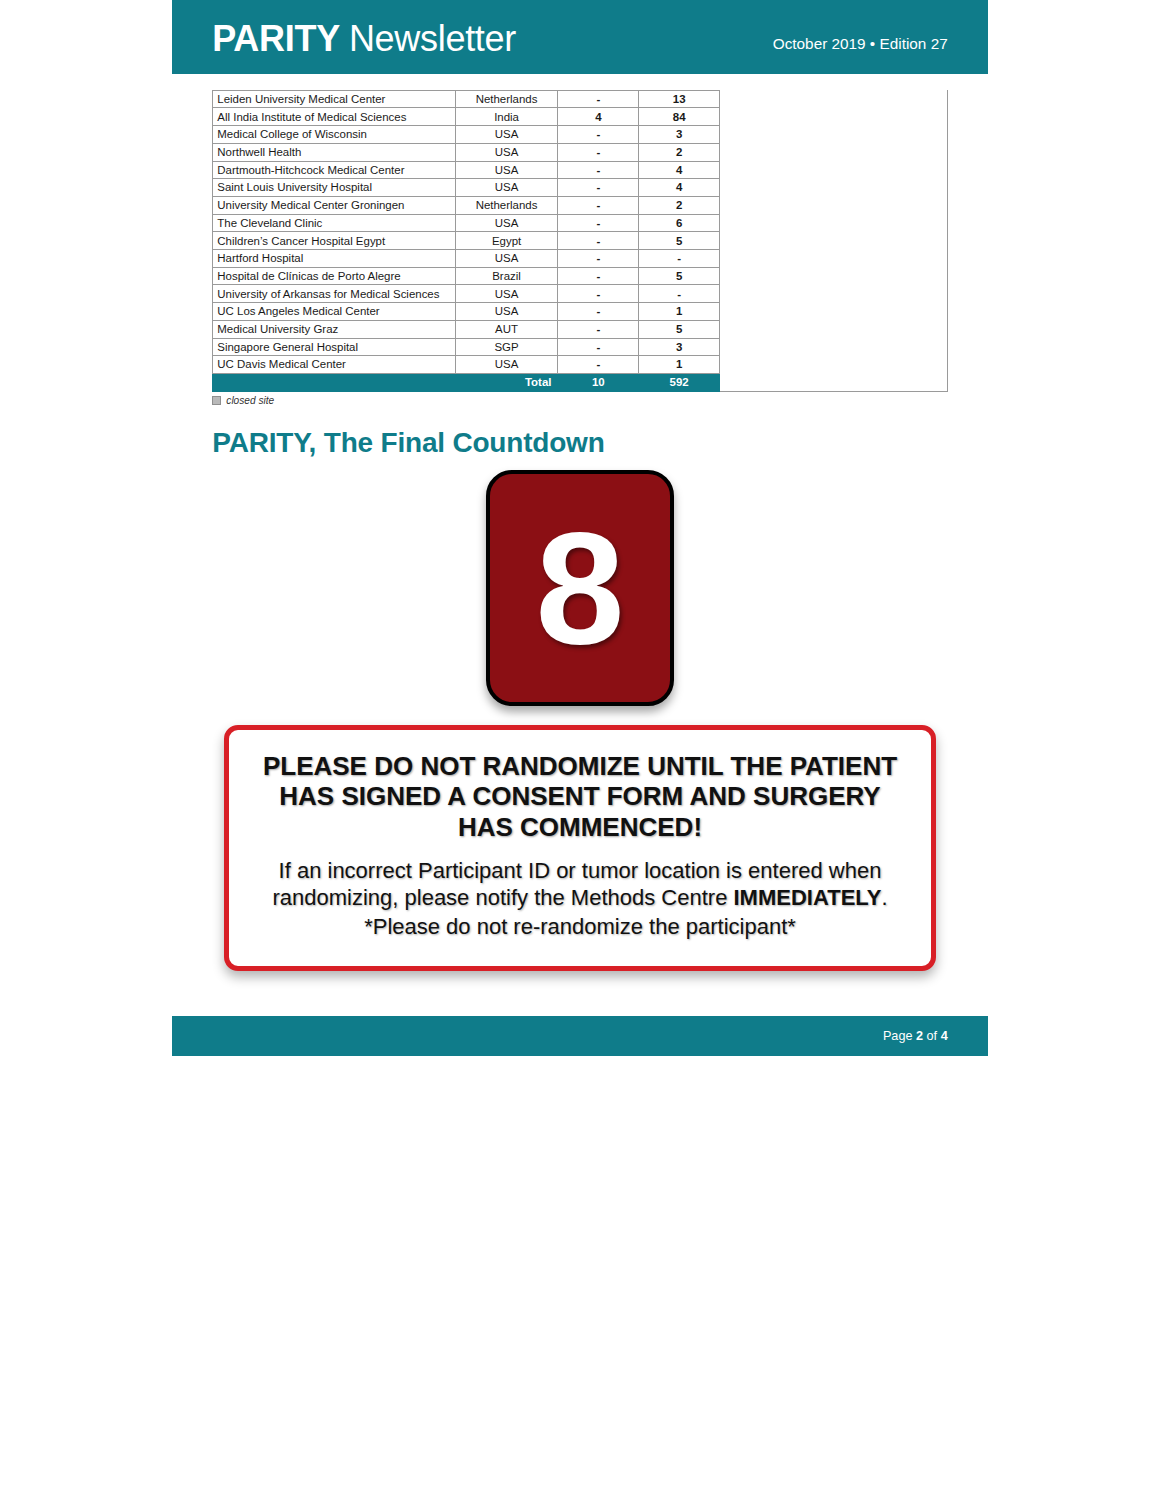PARITY Newsletter
October 2019 • Edition 27
| Leiden University Medical Center | Netherlands | - | 13 | |
| All India Institute of Medical Sciences | India | 4 | 84 |
| Medical College of Wisconsin | USA | - | 3 |
| Northwell Health | USA | - | 2 |
| Dartmouth-Hitchcock Medical Center | USA | - | 4 |
| Saint Louis University Hospital | USA | - | 4 |
| University Medical Center Groningen | Netherlands | - | 2 |
| The Cleveland Clinic | USA | - | 6 |
| Children’s Cancer Hospital Egypt | Egypt | - | 5 |
| Hartford Hospital | USA | - | - |
| Hospital de Clínicas de Porto Alegre | Brazil | - | 5 |
| University of Arkansas for Medical Sciences | USA | - | - |
| UC Los Angeles Medical Center | USA | - | 1 |
| Medical University Graz | AUT | - | 5 |
| Singapore General Hospital | SGP | - | 3 |
| UC Davis Medical Center | USA | - | 1 |
| Total | 10 | 592 | |
closed site
PARITY, The Final Countdown
8
PLEASE DO NOT RANDOMIZE UNTIL THE PATIENT HAS SIGNED A CONSENT FORM AND SURGERY HAS COMMENCED!
If an incorrect Participant ID or tumor location is entered when randomizing, please notify the Methods Centre IMMEDIATELY.
*Please do not re-randomize the participant*
Page 2 of 4